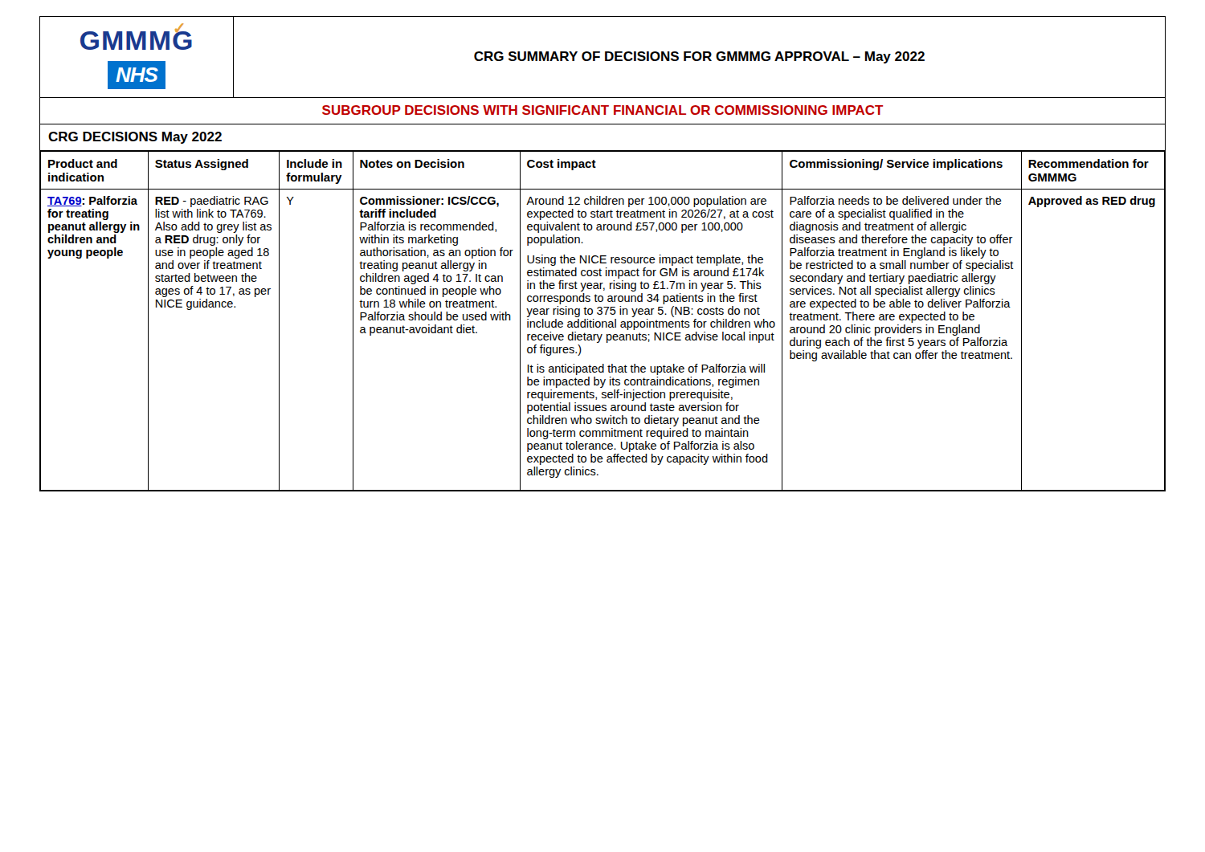GMMMG✓
NHS
CRG SUMMARY OF DECISIONS FOR GMMMG APPROVAL – May 2022
SUBGROUP DECISIONS WITH SIGNIFICANT FINANCIAL OR COMMISSIONING IMPACT
CRG DECISIONS May 2022
| Product and indication | Status Assigned | Include in formulary | Notes on Decision | Cost impact | Commissioning/ Service implications | Recommendation for GMMMG |
| --- | --- | --- | --- | --- | --- | --- |
| TA769 : Palforzia for treating peanut allergy in children and young people | RED - paediatric RAG list with link to TA769. Also add to grey list as a RED drug: only for use in people aged 18 and over if treatment started between the ages of 4 to 17, as per NICE guidance. | Y | Commissioner: ICS/CCG, tariff included Palforzia is recommended, within its marketing authorisation, as an option for treating peanut allergy in children aged 4 to 17. It can be continued in people who turn 18 while on treatment. Palforzia should be used with a peanut-avoidant diet. | Around 12 children per 100,000 population are expected to start treatment in 2026/27, at a cost equivalent to around £57,000 per 100,000 population. Using the NICE resource impact template, the estimated cost impact for GM is around £174k in the first year, rising to £1.7m in year 5. This corresponds to around 34 patients in the first year rising to 375 in year 5. (NB: costs do not include additional appointments for children who receive dietary peanuts; NICE advise local input of figures.) It is anticipated that the uptake of Palforzia will be impacted by its contraindications, regimen requirements, self-injection prerequisite, potential issues around taste aversion for children who switch to dietary peanut and the long-term commitment required to maintain peanut tolerance. Uptake of Palforzia is also expected to be affected by capacity within food allergy clinics. | Palforzia needs to be delivered under the care of a specialist qualified in the diagnosis and treatment of allergic diseases and therefore the capacity to offer Palforzia treatment in England is likely to be restricted to a small number of specialist secondary and tertiary paediatric allergy services. Not all specialist allergy clinics are expected to be able to deliver Palforzia treatment. There are expected to be around 20 clinic providers in England during each of the first 5 years of Palforzia being available that can offer the treatment. | Approved as RED drug |